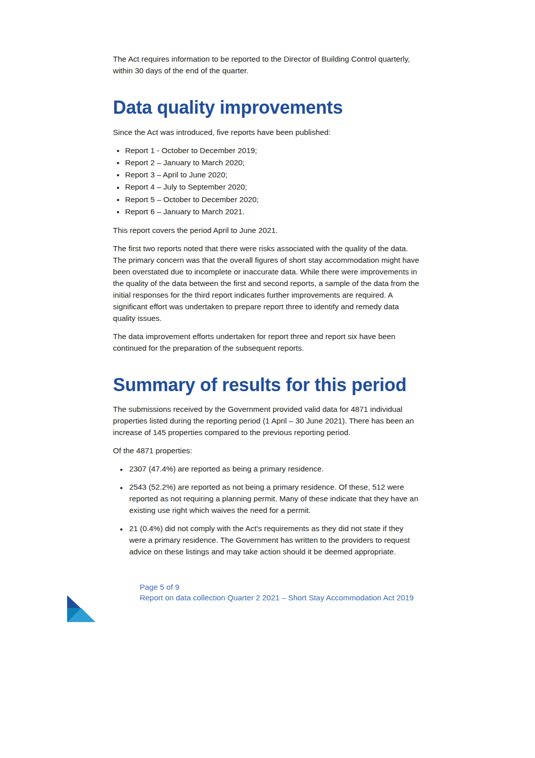The Act requires information to be reported to the Director of Building Control quarterly, within 30 days of the end of the quarter.
Data quality improvements
Since the Act was introduced, five reports have been published:
Report 1 - October to December 2019;
Report 2 – January to March 2020;
Report 3 – April to June 2020;
Report 4 – July to September 2020;
Report 5 – October to December 2020;
Report 6 – January to March 2021.
This report covers the period April to June 2021.
The first two reports noted that there were risks associated with the quality of the data. The primary concern was that the overall figures of short stay accommodation might have been overstated due to incomplete or inaccurate data. While there were improvements in the quality of the data between the first and second reports, a sample of the data from the initial responses for the third report indicates further improvements are required. A significant effort was undertaken to prepare report three to identify and remedy data quality issues.
The data improvement efforts undertaken for report three and report six have been continued for the preparation of the subsequent reports.
Summary of results for this period
The submissions received by the Government provided valid data for 4871 individual properties listed during the reporting period (1 April – 30 June 2021). There has been an increase of 145 properties compared to the previous reporting period.
Of the 4871 properties:
2307 (47.4%) are reported as being a primary residence.
2543 (52.2%) are reported as not being a primary residence. Of these, 512 were reported as not requiring a planning permit. Many of these indicate that they have an existing use right which waives the need for a permit.
21 (0.4%) did not comply with the Act's requirements as they did not state if they were a primary residence. The Government has written to the providers to request advice on these listings and may take action should it be deemed appropriate.
Page 5 of 9
Report on data collection Quarter 2 2021 – Short Stay Accommodation Act 2019